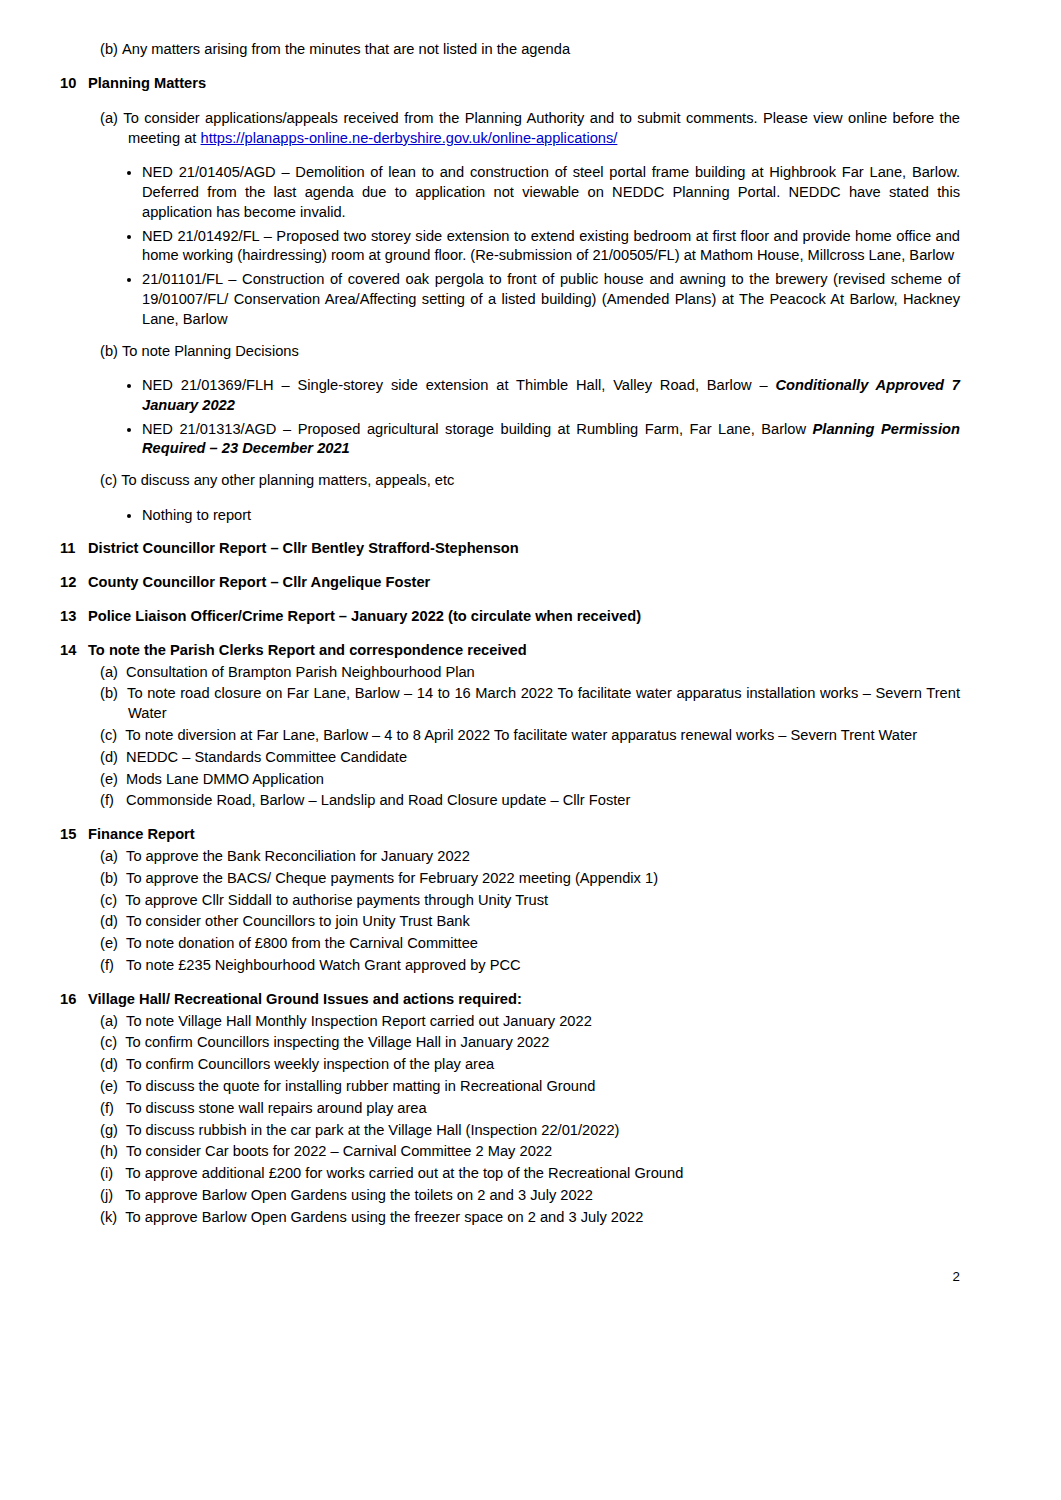(b) Any matters arising from the minutes that are not listed in the agenda
10 Planning Matters
(a) To consider applications/appeals received from the Planning Authority and to submit comments. Please view online before the meeting at https://planapps-online.ne-derbyshire.gov.uk/online-applications/
NED 21/01405/AGD – Demolition of lean to and construction of steel portal frame building at Highbrook Far Lane, Barlow. Deferred from the last agenda due to application not viewable on NEDDC Planning Portal. NEDDC have stated this application has become invalid.
NED 21/01492/FL – Proposed two storey side extension to extend existing bedroom at first floor and provide home office and home working (hairdressing) room at ground floor. (Re-submission of 21/00505/FL) at Mathom House, Millcross Lane, Barlow
21/01101/FL – Construction of covered oak pergola to front of public house and awning to the brewery (revised scheme of 19/01007/FL/ Conservation Area/Affecting setting of a listed building) (Amended Plans) at The Peacock At Barlow, Hackney Lane, Barlow
(b) To note Planning Decisions
NED 21/01369/FLH – Single-storey side extension at Thimble Hall, Valley Road, Barlow – Conditionally Approved 7 January 2022
NED 21/01313/AGD – Proposed agricultural storage building at Rumbling Farm, Far Lane, Barlow Planning Permission Required – 23 December 2021
(c) To discuss any other planning matters, appeals, etc
Nothing to report
11 District Councillor Report – Cllr Bentley Strafford-Stephenson
12 County Councillor Report – Cllr Angelique Foster
13 Police Liaison Officer/Crime Report – January 2022 (to circulate when received)
14 To note the Parish Clerks Report and correspondence received
(a) Consultation of Brampton Parish Neighbourhood Plan
(b) To note road closure on Far Lane, Barlow – 14 to 16 March 2022 To facilitate water apparatus installation works – Severn Trent Water
(c) To note diversion at Far Lane, Barlow – 4 to 8 April 2022 To facilitate water apparatus renewal works – Severn Trent Water
(d) NEDDC – Standards Committee Candidate
(e) Mods Lane DMMO Application
(f) Commonside Road, Barlow – Landslip and Road Closure update – Cllr Foster
15 Finance Report
(a) To approve the Bank Reconciliation for January 2022
(b) To approve the BACS/ Cheque payments for February 2022 meeting (Appendix 1)
(c) To approve Cllr Siddall to authorise payments through Unity Trust
(d) To consider other Councillors to join Unity Trust Bank
(e) To note donation of £800 from the Carnival Committee
(f) To note £235 Neighbourhood Watch Grant approved by PCC
16 Village Hall/ Recreational Ground Issues and actions required:
(a) To note Village Hall Monthly Inspection Report carried out January 2022
(c) To confirm Councillors inspecting the Village Hall in January 2022
(d) To confirm Councillors weekly inspection of the play area
(e) To discuss the quote for installing rubber matting in Recreational Ground
(f) To discuss stone wall repairs around play area
(g) To discuss rubbish in the car park at the Village Hall (Inspection 22/01/2022)
(h) To consider Car boots for 2022 – Carnival Committee 2 May 2022
(i) To approve additional £200 for works carried out at the top of the Recreational Ground
(j) To approve Barlow Open Gardens using the toilets on 2 and 3 July 2022
(k) To approve Barlow Open Gardens using the freezer space on 2 and 3 July 2022
2